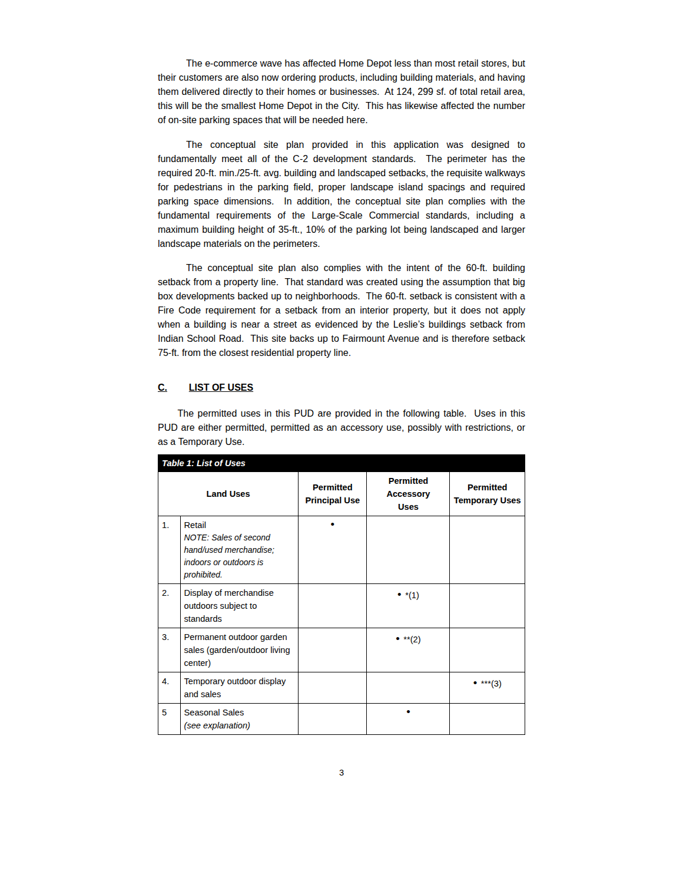The e-commerce wave has affected Home Depot less than most retail stores, but their customers are also now ordering products, including building materials, and having them delivered directly to their homes or businesses. At 124, 299 sf. of total retail area, this will be the smallest Home Depot in the City. This has likewise affected the number of on-site parking spaces that will be needed here.
The conceptual site plan provided in this application was designed to fundamentally meet all of the C-2 development standards. The perimeter has the required 20-ft. min./25-ft. avg. building and landscaped setbacks, the requisite walkways for pedestrians in the parking field, proper landscape island spacings and required parking space dimensions. In addition, the conceptual site plan complies with the fundamental requirements of the Large-Scale Commercial standards, including a maximum building height of 35-ft., 10% of the parking lot being landscaped and larger landscape materials on the perimeters.
The conceptual site plan also complies with the intent of the 60-ft. building setback from a property line. That standard was created using the assumption that big box developments backed up to neighborhoods. The 60-ft. setback is consistent with a Fire Code requirement for a setback from an interior property, but it does not apply when a building is near a street as evidenced by the Leslie’s buildings setback from Indian School Road. This site backs up to Fairmount Avenue and is therefore setback 75-ft. from the closest residential property line.
C. LIST OF USES
The permitted uses in this PUD are provided in the following table. Uses in this PUD are either permitted, permitted as an accessory use, possibly with restrictions, or as a Temporary Use.
| Table 1: List of Uses |
| Land Uses | Permitted Principal Use | Permitted Accessory Uses | Permitted Temporary Uses |
| 1. | Retail NOTE: Sales of second hand/used merchandise; indoors or outdoors is prohibited. | | | |
| 2. | Display of merchandise outdoors subject to standards | | *(1) | |
| 3. | Permanent outdoor garden sales (garden/outdoor living center) | | **(2) | |
| 4. | Temporary outdoor display and sales | | | ***(3) |
| 5 | Seasonal Sales (see explanation) | | | |
3